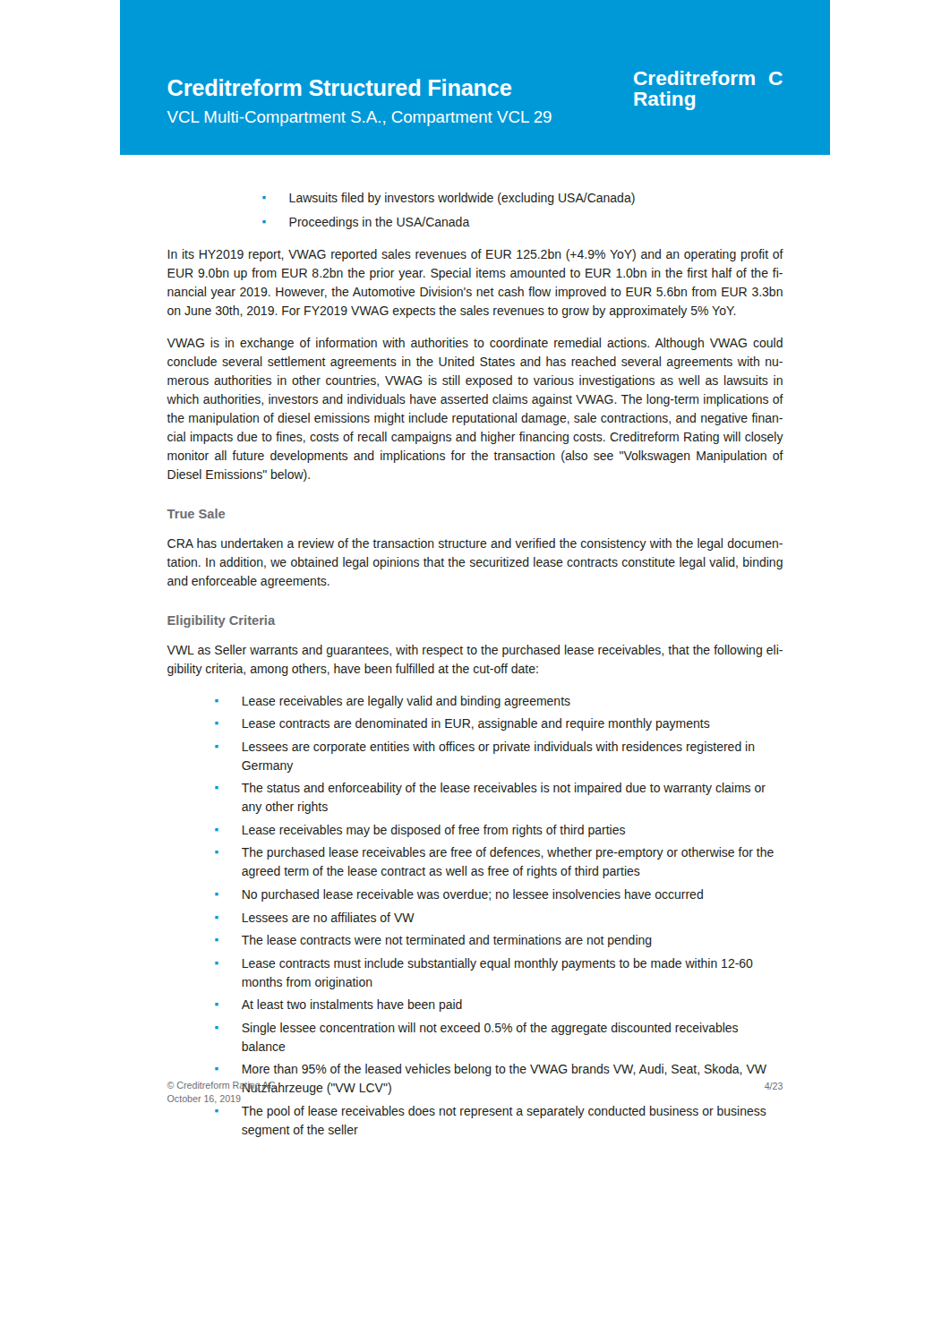Creditreform Structured Finance
VCL Multi-Compartment S.A., Compartment VCL 29
Creditreform C
Rating C
Lawsuits filed by investors worldwide (excluding USA/Canada)
Proceedings in the USA/Canada
In its HY2019 report, VWAG reported sales revenues of EUR 125.2bn (+4.9% YoY) and an operating profit of EUR 9.0bn up from EUR 8.2bn the prior year. Special items amounted to EUR 1.0bn in the first half of the financial year 2019. However, the Automotive Division's net cash flow improved to EUR 5.6bn from EUR 3.3bn on June 30th, 2019. For FY2019 VWAG expects the sales revenues to grow by approximately 5% YoY.
VWAG is in exchange of information with authorities to coordinate remedial actions. Although VWAG could conclude several settlement agreements in the United States and has reached several agreements with numerous authorities in other countries, VWAG is still exposed to various investigations as well as lawsuits in which authorities, investors and individuals have asserted claims against VWAG. The long-term implications of the manipulation of diesel emissions might include reputational damage, sale contractions, and negative financial impacts due to fines, costs of recall campaigns and higher financing costs. Creditreform Rating will closely monitor all future developments and implications for the transaction (also see "Volkswagen Manipulation of Diesel Emissions" below).
True Sale
CRA has undertaken a review of the transaction structure and verified the consistency with the legal documentation. In addition, we obtained legal opinions that the securitized lease contracts constitute legal valid, binding and enforceable agreements.
Eligibility Criteria
VWL as Seller warrants and guarantees, with respect to the purchased lease receivables, that the following eligibility criteria, among others, have been fulfilled at the cut-off date:
Lease receivables are legally valid and binding agreements
Lease contracts are denominated in EUR, assignable and require monthly payments
Lessees are corporate entities with offices or private individuals with residences registered in Germany
The status and enforceability of the lease receivables is not impaired due to warranty claims or any other rights
Lease receivables may be disposed of free from rights of third parties
The purchased lease receivables are free of defences, whether pre-emptory or otherwise for the agreed term of the lease contract as well as free of rights of third parties
No purchased lease receivable was overdue; no lessee insolvencies have occurred
Lessees are no affiliates of VW
The lease contracts were not terminated and terminations are not pending
Lease contracts must include substantially equal monthly payments to be made within 12-60 months from origination
At least two instalments have been paid
Single lessee concentration will not exceed 0.5% of the aggregate discounted receivables balance
More than 95% of the leased vehicles belong to the VWAG brands VW, Audi, Seat, Skoda, VW Nutzfahrzeuge ("VW LCV")
The pool of lease receivables does not represent a separately conducted business or business segment of the seller
© Creditreform Rating AG
October 16, 2019
4/23